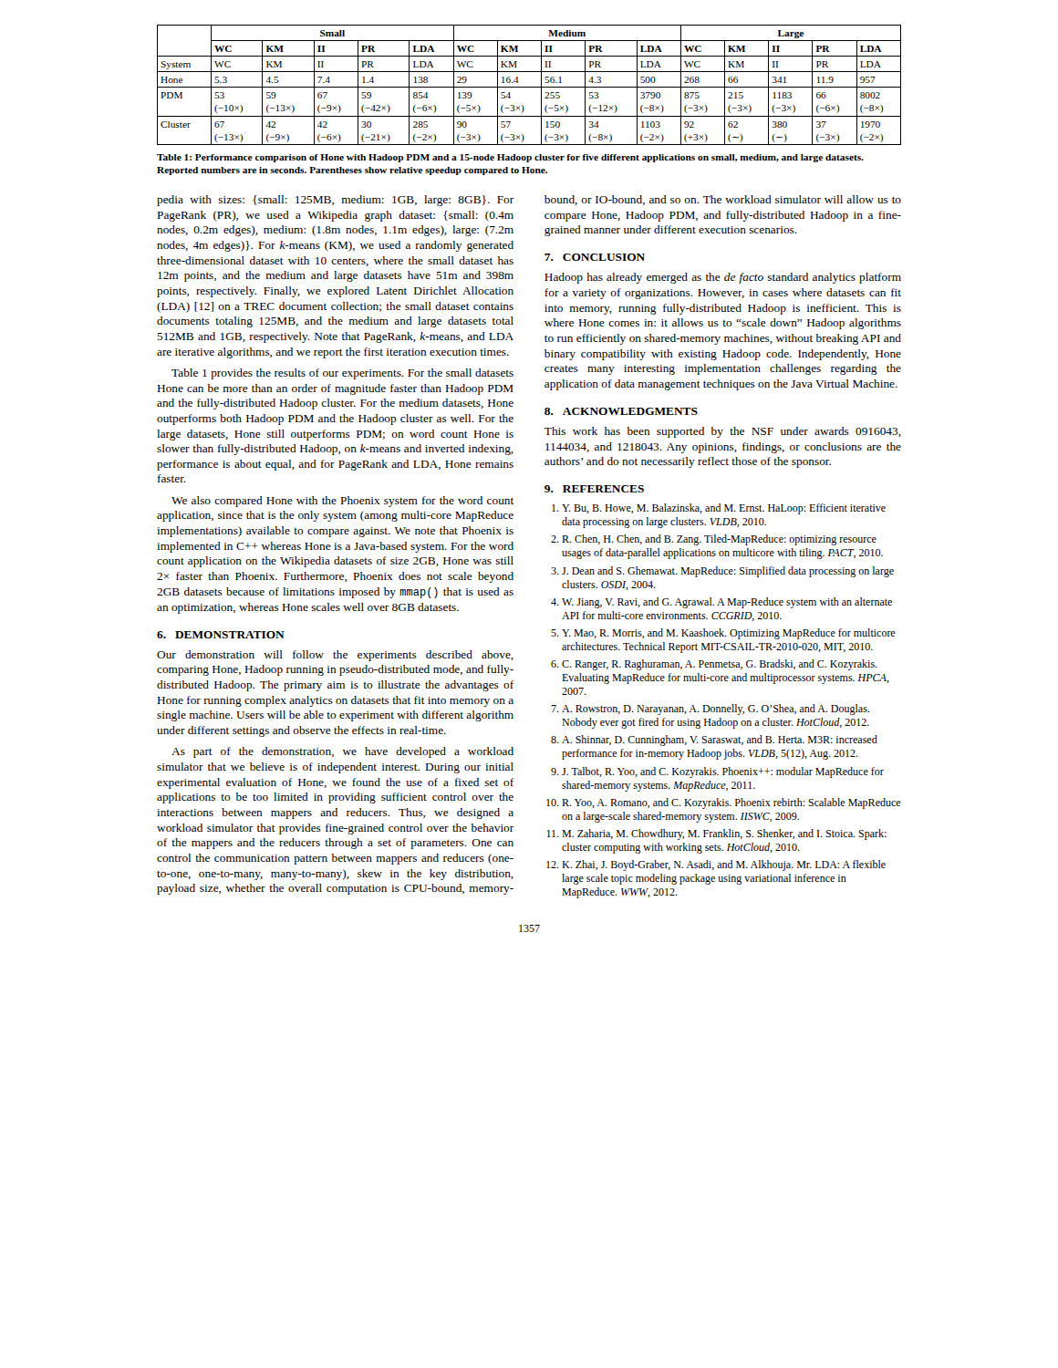| | Small | Medium | Large |
| --- | --- | --- | --- |
| WC | KM | II | PR | LDA | WC | KM | II | PR | LDA | WC | KM | II | PR | LDA |
| System | WC | KM | II | PR | LDA | WC | KM | II | PR | LDA | WC | KM | II | PR | LDA |
| Hone | 5.3 | 4.5 | 7.4 | 1.4 | 138 | 29 | 16.4 | 56.1 | 4.3 | 500 | 268 | 66 | 341 | 11.9 | 957 |
| PDM | 53 (−10×) | 59 (−13×) | 67 (−9×) | 59 (−42×) | 854 (−6×) | 139 (−5×) | 54 (−3×) | 255 (−5×) | 53 (−12×) | 3790 (−8×) | 875 (−3×) | 215 (−3×) | 1183 (−3×) | 66 (−6×) | 8002 (−8×) |
| Cluster | 67 (−13×) | 42 (−9×) | 42 (−6×) | 30 (−21×) | 285 (−2×) | 90 (−3×) | 57 (−3×) | 150 (−3×) | 34 (−8×) | 1103 (−2×) | 92 (+3×) | 62 (∼) | 380 (∼) | 37 (−3×) | 1970 (−2×) |
Table 1: Performance comparison of Hone with Hadoop PDM and a 15-node Hadoop cluster for five different applications on small, medium, and large datasets. Reported numbers are in seconds. Parentheses show relative speedup compared to Hone.
pedia with sizes: {small: 125MB, medium: 1GB, large: 8GB}. For PageRank (PR), we used a Wikipedia graph dataset: {small: (0.4m nodes, 0.2m edges), medium: (1.8m nodes, 1.1m edges), large: (7.2m nodes, 4m edges)}. For k-means (KM), we used a randomly generated three-dimensional dataset with 10 centers, where the small dataset has 12m points, and the medium and large datasets have 51m and 398m points, respectively. Finally, we explored Latent Dirichlet Allocation (LDA) [12] on a TREC document collection; the small dataset contains documents totaling 125MB, and the medium and large datasets total 512MB and 1GB, respectively. Note that PageRank, k-means, and LDA are iterative algorithms, and we report the first iteration execution times.
Table 1 provides the results of our experiments. For the small datasets Hone can be more than an order of magnitude faster than Hadoop PDM and the fully-distributed Hadoop cluster. For the medium datasets, Hone outperforms both Hadoop PDM and the Hadoop cluster as well. For the large datasets, Hone still outperforms PDM; on word count Hone is slower than fully-distributed Hadoop, on k-means and inverted indexing, performance is about equal, and for PageRank and LDA, Hone remains faster.
We also compared Hone with the Phoenix system for the word count application, since that is the only system (among multi-core MapReduce implementations) available to compare against. We note that Phoenix is implemented in C++ whereas Hone is a Java-based system. For the word count application on the Wikipedia datasets of size 2GB, Hone was still 2× faster than Phoenix. Furthermore, Phoenix does not scale beyond 2GB datasets because of limitations imposed by mmap() that is used as an optimization, whereas Hone scales well over 8GB datasets.
6. Demonstration
Our demonstration will follow the experiments described above, comparing Hone, Hadoop running in pseudo-distributed mode, and fully-distributed Hadoop. The primary aim is to illustrate the advantages of Hone for running complex analytics on datasets that fit into memory on a single machine. Users will be able to experiment with different algorithm under different settings and observe the effects in real-time.
As part of the demonstration, we have developed a workload simulator that we believe is of independent interest. During our initial experimental evaluation of Hone, we found the use of a fixed set of applications to be too limited in providing sufficient control over the interactions between mappers and reducers. Thus, we designed a workload simulator that provides fine-grained control over the behavior of the mappers and the reducers through a set of parameters. One can control the communication pattern between mappers and reducers (one-to-one, one-to-many, many-to-many), skew in the key distribution, payload size, whether the overall computation is CPU-bound, memory-bound, or IO-bound, and so on. The workload simulator will allow us to compare Hone, Hadoop PDM, and fully-distributed Hadoop in a fine-grained manner under different execution scenarios.
7. Conclusion
Hadoop has already emerged as the de facto standard analytics platform for a variety of organizations. However, in cases where datasets can fit into memory, running fully-distributed Hadoop is inefficient. This is where Hone comes in: it allows us to “scale down” Hadoop algorithms to run efficiently on shared-memory machines, without breaking API and binary compatibility with existing Hadoop code. Independently, Hone creates many interesting implementation challenges regarding the application of data management techniques on the Java Virtual Machine.
8. Acknowledgments
This work has been supported by the NSF under awards 0916043, 1144034, and 1218043. Any opinions, findings, or conclusions are the authors’ and do not necessarily reflect those of the sponsor.
9. References
Y. Bu, B. Howe, M. Balazinska, and M. Ernst. HaLoop: Efficient iterative data processing on large clusters. VLDB, 2010.
R. Chen, H. Chen, and B. Zang. Tiled-MapReduce: optimizing resource usages of data-parallel applications on multicore with tiling. PACT, 2010.
J. Dean and S. Ghemawat. MapReduce: Simplified data processing on large clusters. OSDI, 2004.
W. Jiang, V. Ravi, and G. Agrawal. A Map-Reduce system with an alternate API for multi-core environments. CCGRID, 2010.
Y. Mao, R. Morris, and M. Kaashoek. Optimizing MapReduce for multicore architectures. Technical Report MIT-CSAIL-TR-2010-020, MIT, 2010.
C. Ranger, R. Raghuraman, A. Penmetsa, G. Bradski, and C. Kozyrakis. Evaluating MapReduce for multi-core and multiprocessor systems. HPCA, 2007.
A. Rowstron, D. Narayanan, A. Donnelly, G. O’Shea, and A. Douglas. Nobody ever got fired for using Hadoop on a cluster. HotCloud, 2012.
A. Shinnar, D. Cunningham, V. Saraswat, and B. Herta. M3R: increased performance for in-memory Hadoop jobs. VLDB, 5(12), Aug. 2012.
J. Talbot, R. Yoo, and C. Kozyrakis. Phoenix++: modular MapReduce for shared-memory systems. MapReduce, 2011.
R. Yoo, A. Romano, and C. Kozyrakis. Phoenix rebirth: Scalable MapReduce on a large-scale shared-memory system. IISWC, 2009.
M. Zaharia, M. Chowdhury, M. Franklin, S. Shenker, and I. Stoica. Spark: cluster computing with working sets. HotCloud, 2010.
K. Zhai, J. Boyd-Graber, N. Asadi, and M. Alkhouja. Mr. LDA: A flexible large scale topic modeling package using variational inference in MapReduce. WWW, 2012.
1357